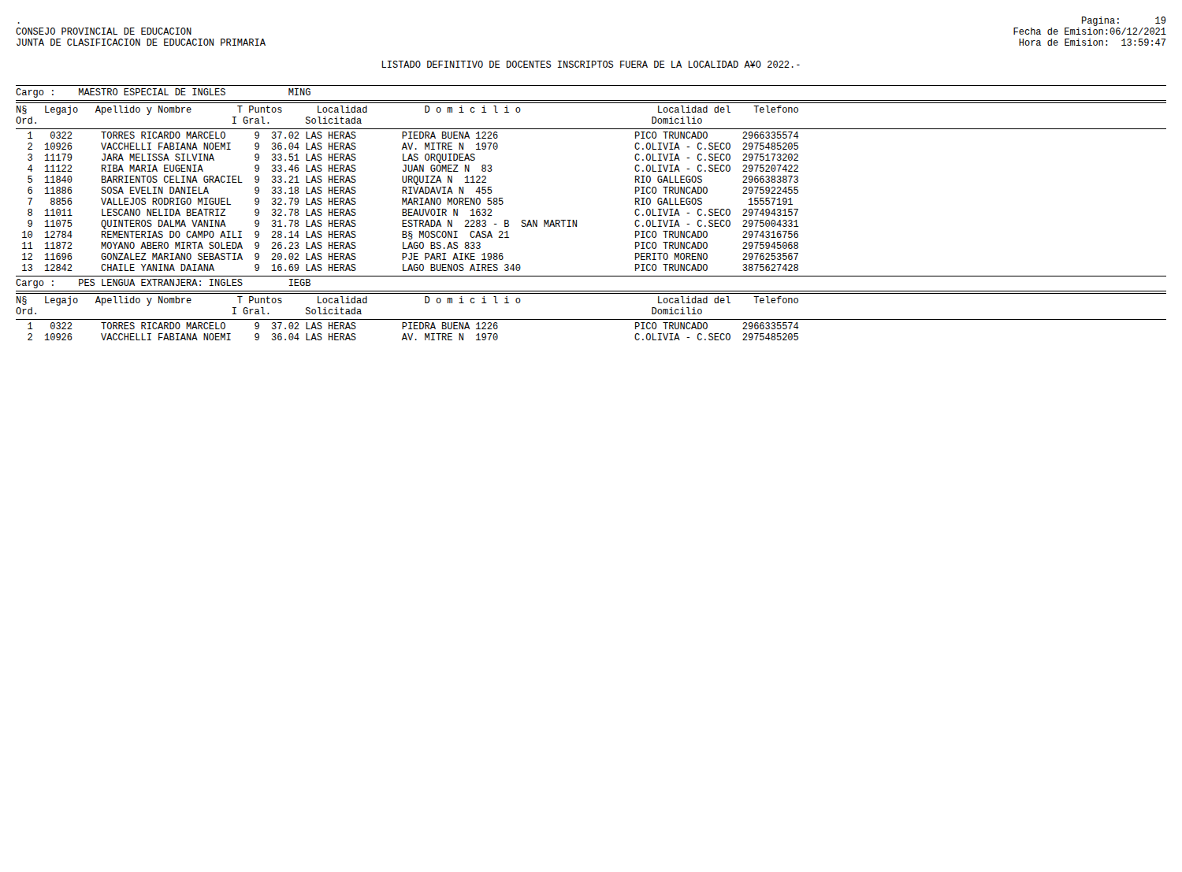| . CONSEJO PROVINCIAL DE EDUCACION JUNTA DE CLASIFICACION DE EDUCACION PRIMARIA | Pagina: 19 Fecha de Emision:06/12/2021 Hora de Emision: 13:59:47 |
LISTADO DEFINITIVO DE DOCENTES INSCRIPTOS FUERA DE LA LOCALIDAD A¥O 2022.-
Cargo :    MAESTRO ESPECIAL DE INGLES           MING
N§   Legajo   Apellido y Nombre        T Puntos      Localidad          D o m i c i l i o                        Localidad del    Telefono
Ord.                                  I Gral.      Solicitada                                                   Domicilio
  1   0322     TORRES RICARDO MARCELO     9  37.02 LAS HERAS        PIEDRA BUENA 1226                        PICO TRUNCADO      2966335574
  2  10926     VACCHELLI FABIANA NOEMI    9  36.04 LAS HERAS        AV. MITRE N  1970                        C.OLIVIA - C.SECO  2975485205
  3  11179     JARA MELISSA SILVINA       9  33.51 LAS HERAS        LAS ORQUIDEAS                            C.OLIVIA - C.SECO  2975173202
  4  11122     RIBA MARIA EUGENIA         9  33.46 LAS HERAS        JUAN GOMEZ N  83                         C.OLIVIA - C.SECO  2975207422
  5  11840     BARRIENTOS CELINA GRACIEL  9  33.21 LAS HERAS        URQUIZA N  1122                          RIO GALLEGOS       2966383873
  6  11886     SOSA EVELIN DANIELA        9  33.18 LAS HERAS        RIVADAVIA N  455                         PICO TRUNCADO      2975922455
  7   8856     VALLEJOS RODRIGO MIGUEL    9  32.79 LAS HERAS        MARIANO MORENO 585                       RIO GALLEGOS        15557191
  8  11011     LESCANO NELIDA BEATRIZ     9  32.78 LAS HERAS        BEAUVOIR N  1632                         C.OLIVIA - C.SECO  2974943157
  9  11075     QUINTEROS DALMA VANINA     9  31.78 LAS HERAS        ESTRADA N  2283 - B  SAN MARTIN          C.OLIVIA - C.SECO  2975004331
 10  12784     REMENTERIAS DO CAMPO AILI  9  28.14 LAS HERAS        B§ MOSCONI  CASA 21                      PICO TRUNCADO      2974316756
 11  11872     MOYANO ABERO MIRTA SOLEDA  9  26.23 LAS HERAS        LAGO BS.AS 833                           PICO TRUNCADO      2975945068
 12  11696     GONZALEZ MARIANO SEBASTIA  9  20.02 LAS HERAS        PJE PARI AIKE 1986                       PERITO MORENO      2976253567
 13  12842     CHAILE YANINA DAIANA       9  16.69 LAS HERAS        LAGO BUENOS AIRES 340                    PICO TRUNCADO      3875627428
Cargo :    PES LENGUA EXTRANJERA: INGLES        IEGB
N§   Legajo   Apellido y Nombre        T Puntos      Localidad          D o m i c i l i o                        Localidad del    Telefono
Ord.                                  I Gral.      Solicitada                                                   Domicilio
  1   0322     TORRES RICARDO MARCELO     9  37.02 LAS HERAS        PIEDRA BUENA 1226                        PICO TRUNCADO      2966335574
  2  10926     VACCHELLI FABIANA NOEMI    9  36.04 LAS HERAS        AV. MITRE N  1970                        C.OLIVIA - C.SECO  2975485205